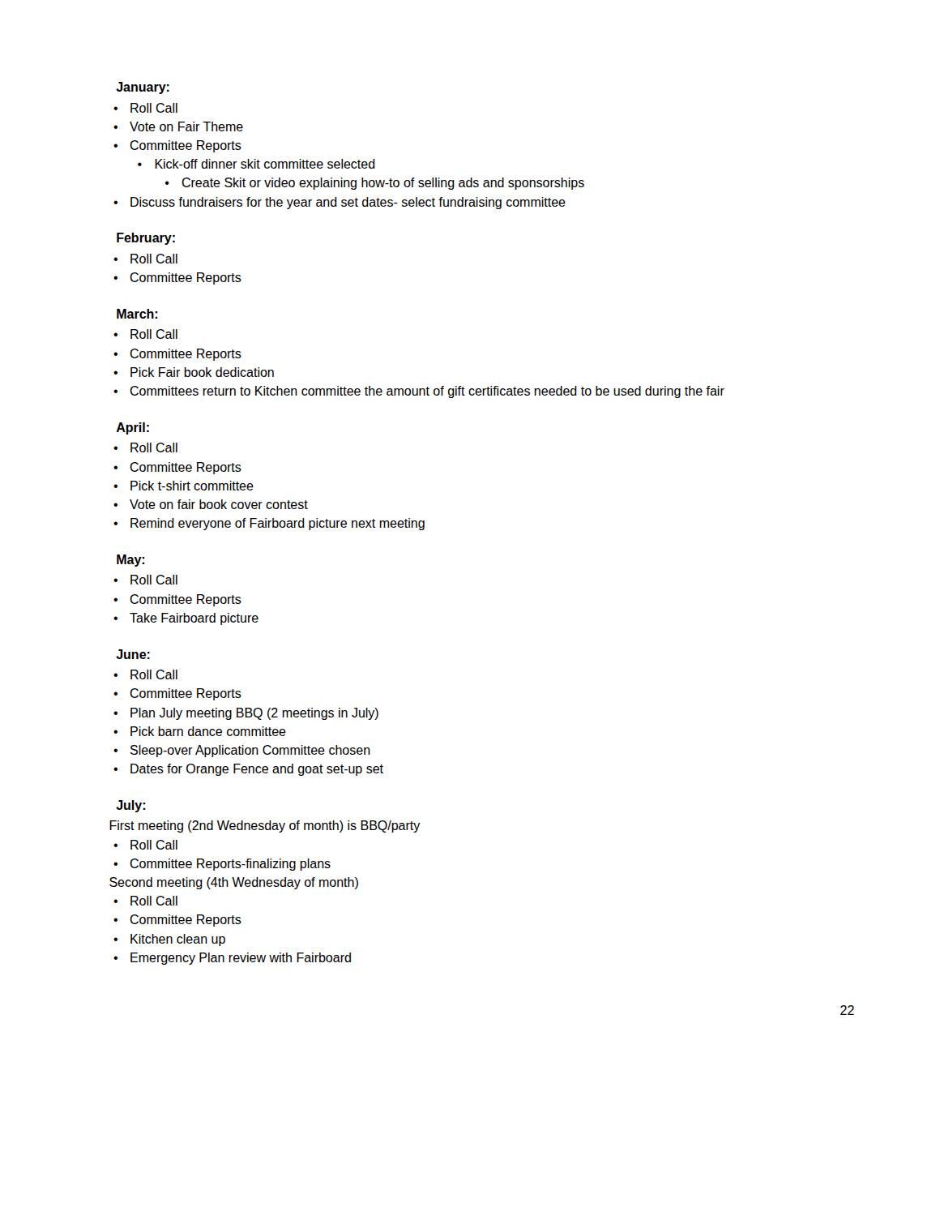January:
Roll Call
Vote on Fair Theme
Committee Reports
Kick-off dinner skit committee selected
Create Skit or video explaining how-to of selling ads and sponsorships
Discuss fundraisers for the year and set dates- select fundraising committee
February:
Roll Call
Committee Reports
March:
Roll Call
Committee Reports
Pick Fair book dedication
Committees return to Kitchen committee the amount of gift certificates needed to be used during the fair
April:
Roll Call
Committee Reports
Pick t-shirt committee
Vote on fair book cover contest
Remind everyone of Fairboard picture next meeting
May:
Roll Call
Committee Reports
Take Fairboard picture
June:
Roll Call
Committee Reports
Plan July meeting BBQ (2 meetings in July)
Pick barn dance committee
Sleep-over Application Committee chosen
Dates for Orange Fence and goat set-up set
July:
First meeting (2nd Wednesday of month) is BBQ/party
Roll Call
Committee Reports-finalizing plans
Second meeting (4th Wednesday of month)
Roll Call
Committee Reports
Kitchen clean up
Emergency Plan review with Fairboard
22